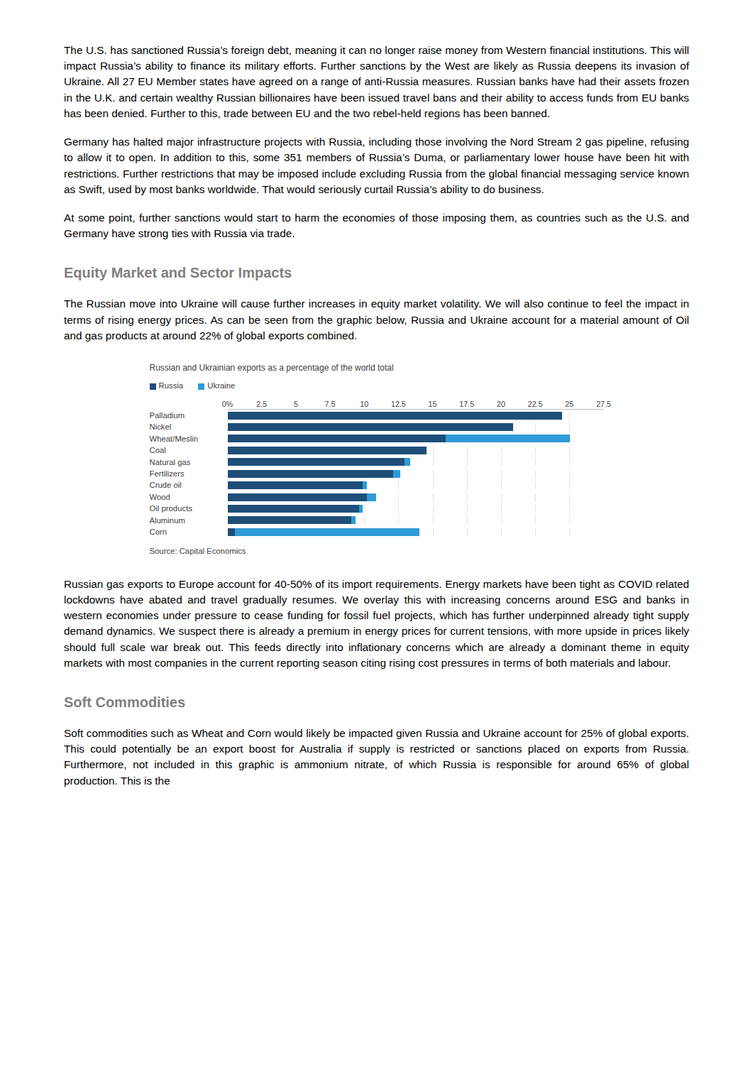The U.S. has sanctioned Russia’s foreign debt, meaning it can no longer raise money from Western financial institutions. This will impact Russia’s ability to finance its military efforts. Further sanctions by the West are likely as Russia deepens its invasion of Ukraine. All 27 EU Member states have agreed on a range of anti-Russia measures. Russian banks have had their assets frozen in the U.K. and certain wealthy Russian billionaires have been issued travel bans and their ability to access funds from EU banks has been denied. Further to this, trade between EU and the two rebel-held regions has been banned.
Germany has halted major infrastructure projects with Russia, including those involving the Nord Stream 2 gas pipeline, refusing to allow it to open. In addition to this, some 351 members of Russia’s Duma, or parliamentary lower house have been hit with restrictions. Further restrictions that may be imposed include excluding Russia from the global financial messaging service known as Swift, used by most banks worldwide. That would seriously curtail Russia’s ability to do business.
At some point, further sanctions would start to harm the economies of those imposing them, as countries such as the U.S. and Germany have strong ties with Russia via trade.
Equity Market and Sector Impacts
The Russian move into Ukraine will cause further increases in equity market volatility. We will also continue to feel the impact in terms of rising energy prices. As can be seen from the graphic below, Russia and Ukraine account for a material amount of Oil and gas products at around 22% of global exports combined.
Russian and Ukrainian exports as a percentage of the world total
Russia Ukraine
0% 2.5 5 7.5 10 12.5 15 17.5 20 22.5 25 27.5
| Palladium | |
| Nickel | |
| Wheat/Meslin | |
| Coal | |
| Natural gas | |
| Fertilizers | |
| Crude oil | |
| Wood | |
| Oil products | |
| Aluminum | |
| Corn | |
Source: Capital Economics
Russian gas exports to Europe account for 40-50% of its import requirements. Energy markets have been tight as COVID related lockdowns have abated and travel gradually resumes. We overlay this with increasing concerns around ESG and banks in western economies under pressure to cease funding for fossil fuel projects, which has further underpinned already tight supply demand dynamics. We suspect there is already a premium in energy prices for current tensions, with more upside in prices likely should full scale war break out. This feeds directly into inflationary concerns which are already a dominant theme in equity markets with most companies in the current reporting season citing rising cost pressures in terms of both materials and labour.
Soft Commodities
Soft commodities such as Wheat and Corn would likely be impacted given Russia and Ukraine account for 25% of global exports. This could potentially be an export boost for Australia if supply is restricted or sanctions placed on exports from Russia. Furthermore, not included in this graphic is ammonium nitrate, of which Russia is responsible for around 65% of global production. This is the